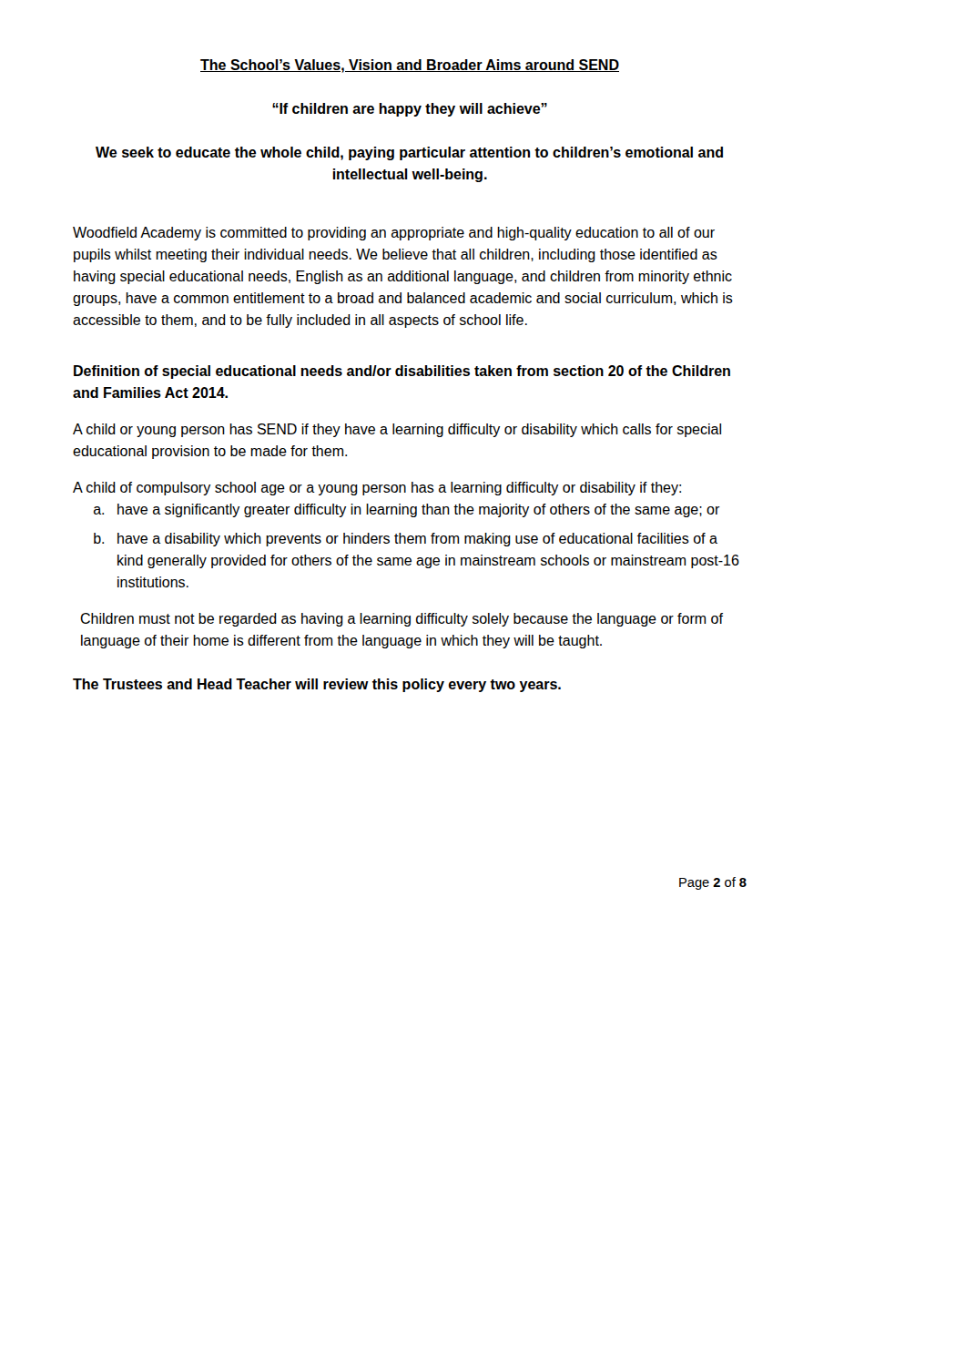The School’s Values, Vision and Broader Aims around SEND
“If children are happy they will achieve”
We seek to educate the whole child, paying particular attention to children’s emotional and intellectual well-being.
Woodfield Academy is committed to providing an appropriate and high-quality education to all of our pupils whilst meeting their individual needs. We believe that all children, including those identified as having special educational needs, English as an additional language, and children from minority ethnic groups, have a common entitlement to a broad and balanced academic and social curriculum, which is accessible to them, and to be fully included in all aspects of school life.
Definition of special educational needs and/or disabilities taken from section 20 of the Children and Families Act 2014.
A child or young person has SEND if they have a learning difficulty or disability which calls for special educational provision to be made for them.
A child of compulsory school age or a young person has a learning difficulty or disability if they:
have a significantly greater difficulty in learning than the majority of others of the same age; or
have a disability which prevents or hinders them from making use of educational facilities of a kind generally provided for others of the same age in mainstream schools or mainstream post-16 institutions.
Children must not be regarded as having a learning difficulty solely because the language or form of language of their home is different from the language in which they will be taught.
The Trustees and Head Teacher will review this policy every two years.
Page 2 of 8